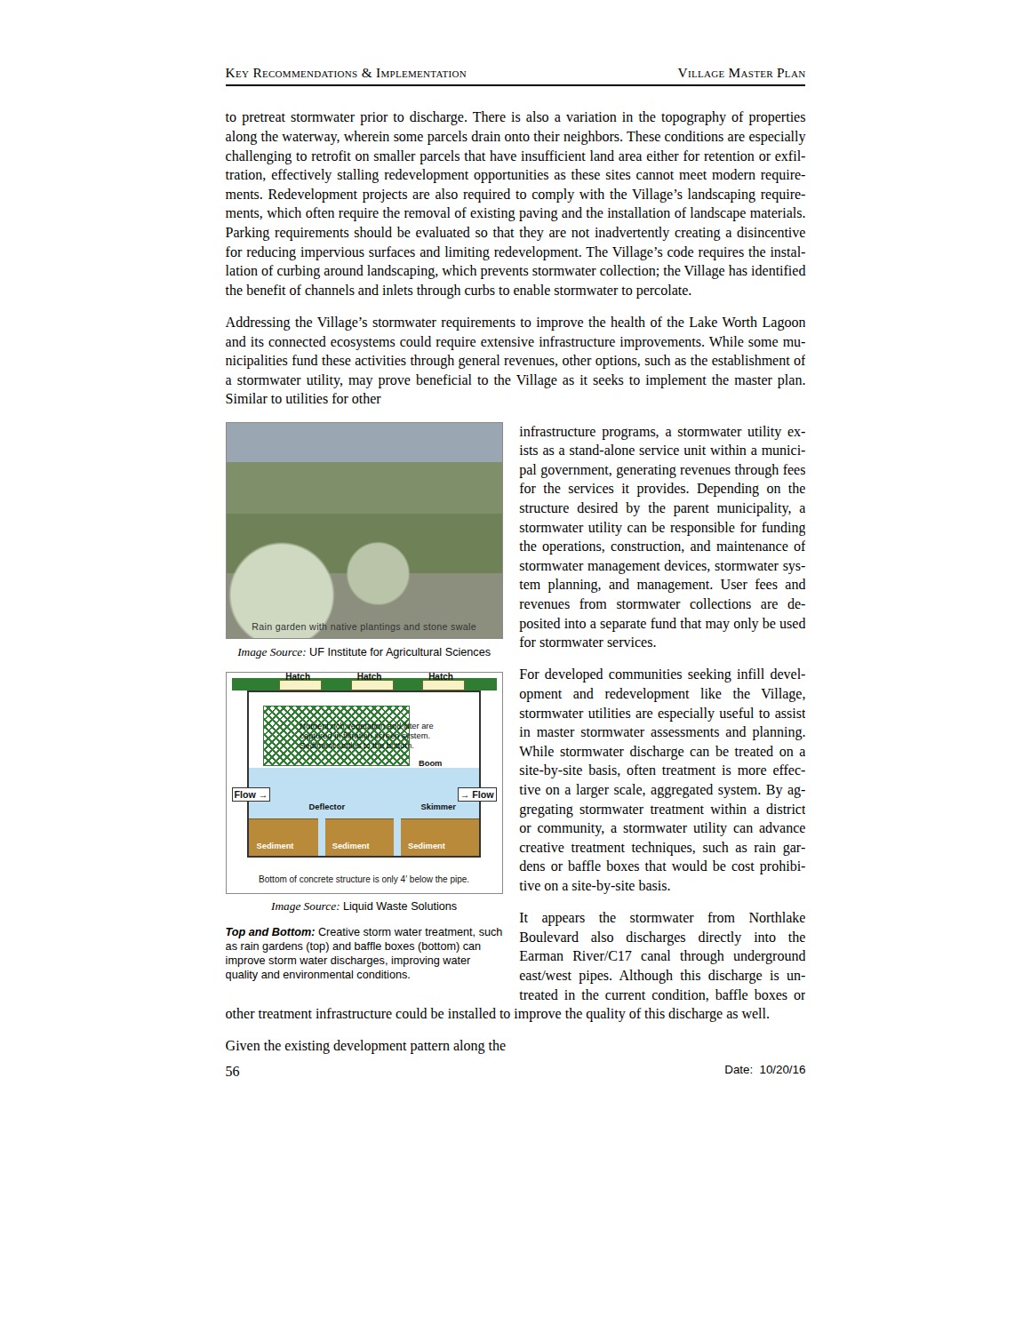Key Recommendations & Implementation Village Master Plan
to pretreat stormwater prior to discharge. There is also a variation in the topography of properties along the waterway, wherein some parcels drain onto their neighbors. These conditions are especially challenging to retrofit on smaller parcels that have insufficient land area either for retention or exfiltration, effectively stalling redevelopment opportunities as these sites cannot meet modern requirements. Redevelopment projects are also required to comply with the Village’s landscaping requirements, which often require the removal of existing paving and the installation of landscape materials. Parking requirements should be evaluated so that they are not inadvertently creating a disincentive for reducing impervious surfaces and limiting redevelopment. The Village’s code requires the installation of curbing around landscaping, which prevents stormwater collection; the Village has identified the benefit of channels and inlets through curbs to enable stormwater to percolate.
Addressing the Village’s stormwater requirements to improve the health of the Lake Worth Lagoon and its connected ecosystems could require extensive infrastructure improvements. While some municipalities fund these activities through general revenues, other options, such as the establishment of a stormwater utility, may prove beneficial to the Village as it seeks to implement the master plan. Similar to utilities for other
Rain garden with native plantings and stone swale
Image Source: UF Institute for Agricultural Sciences
Hatch
Hatch
Hatch
Nutrient rich vegetation and litter are
captured in filtration screen system.
Sediment settles to the bottom.
Boom
Deflector
Skimmer
Sediment
Sediment
Sediment
Flow →
→ Flow
Bottom of concrete structure is only 4′ below the pipe.
Image Source: Liquid Waste Solutions
Top and Bottom: Creative storm water treatment, such as rain gardens (top) and baffle boxes (bottom) can improve storm water discharges, improving water quality and environmental conditions.
infrastructure programs, a stormwater utility exists as a stand-alone service unit within a municipal government, generating revenues through fees for the services it provides. Depending on the structure desired by the parent municipality, a stormwater utility can be responsible for funding the operations, construction, and maintenance of stormwater management devices, stormwater system planning, and management. User fees and revenues from stormwater collections are deposited into a separate fund that may only be used for stormwater services.
For developed communities seeking infill development and redevelopment like the Village, stormwater utilities are especially useful to assist in master stormwater assessments and planning. While stormwater discharge can be treated on a site-by-site basis, often treatment is more effective on a larger scale, aggregated system. By aggregating stormwater treatment within a district or community, a stormwater utility can advance creative treatment techniques, such as rain gardens or baffle boxes that would be cost prohibitive on a site-by-site basis.
It appears the stormwater from Northlake Boulevard also discharges directly into the Earman River/C17 canal through underground east/west pipes. Although this discharge is untreated in the current condition, baffle boxes or other treatment infrastructure could be installed to improve the quality of this discharge as well.
Given the existing development pattern along the
56 Date: 10/20/16